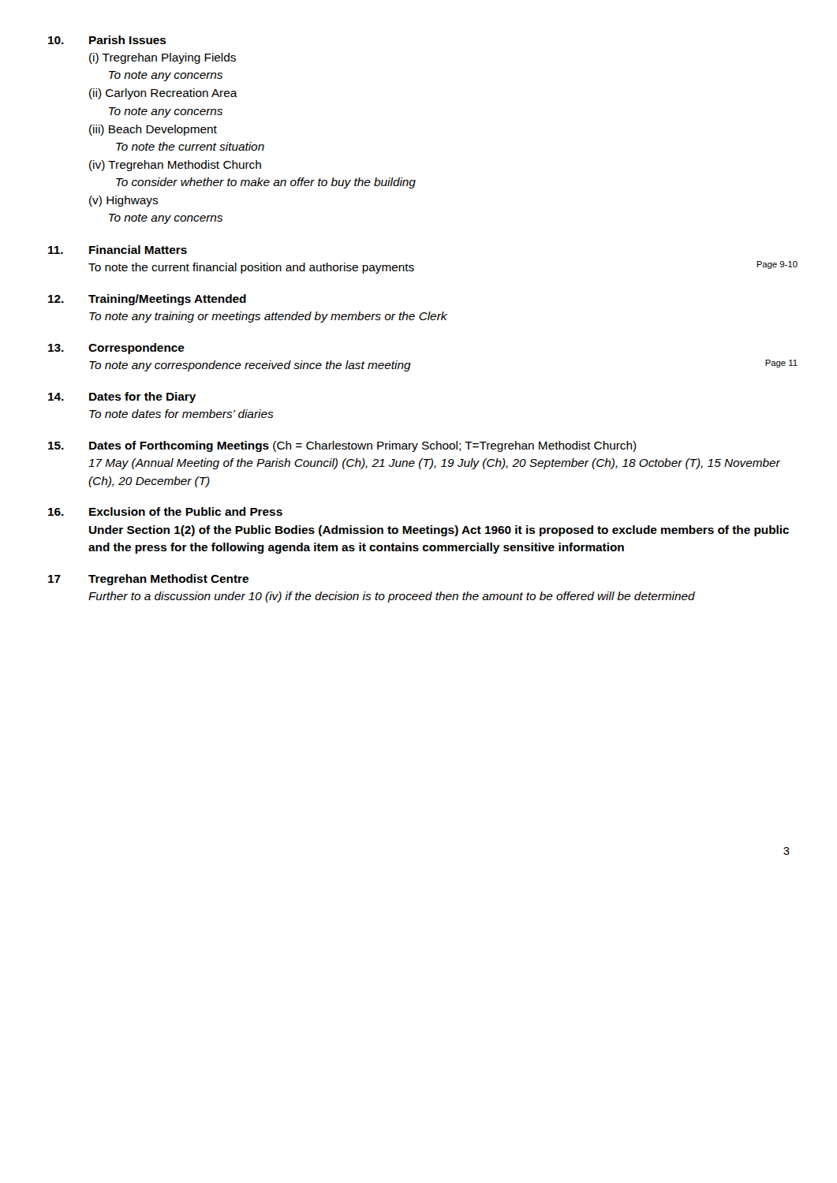10.
Parish Issues
(i) Tregrehan Playing Fields To note any concerns
(ii) Carlyon Recreation Area To note any concerns
(iii) Beach Development To note the current situation
(iv) Tregrehan Methodist Church To consider whether to make an offer to buy the building
(v) Highways To note any concerns
11.
Financial Matters
To note the current financial position and authorise payments
Page 9-10
12.
Training/Meetings Attended
To note any training or meetings attended by members or the Clerk
13.
Correspondence
To note any correspondence received since the last meeting
Page 11
14.
Dates for the Diary
To note dates for members’ diaries
15.
Dates of Forthcoming Meetings (Ch = Charlestown Primary School; T=Tregrehan Methodist Church)
17 May (Annual Meeting of the Parish Council) (Ch), 21 June (T), 19 July (Ch), 20 September (Ch), 18 October (T), 15 November (Ch), 20 December (T)
16.
Exclusion of the Public and Press
Under Section 1(2) of the Public Bodies (Admission to Meetings) Act 1960 it is proposed to exclude members of the public and the press for the following agenda item as it contains commercially sensitive information
17
Tregrehan Methodist Centre
Further to a discussion under 10 (iv) if the decision is to proceed then the amount to be offered will be determined
3